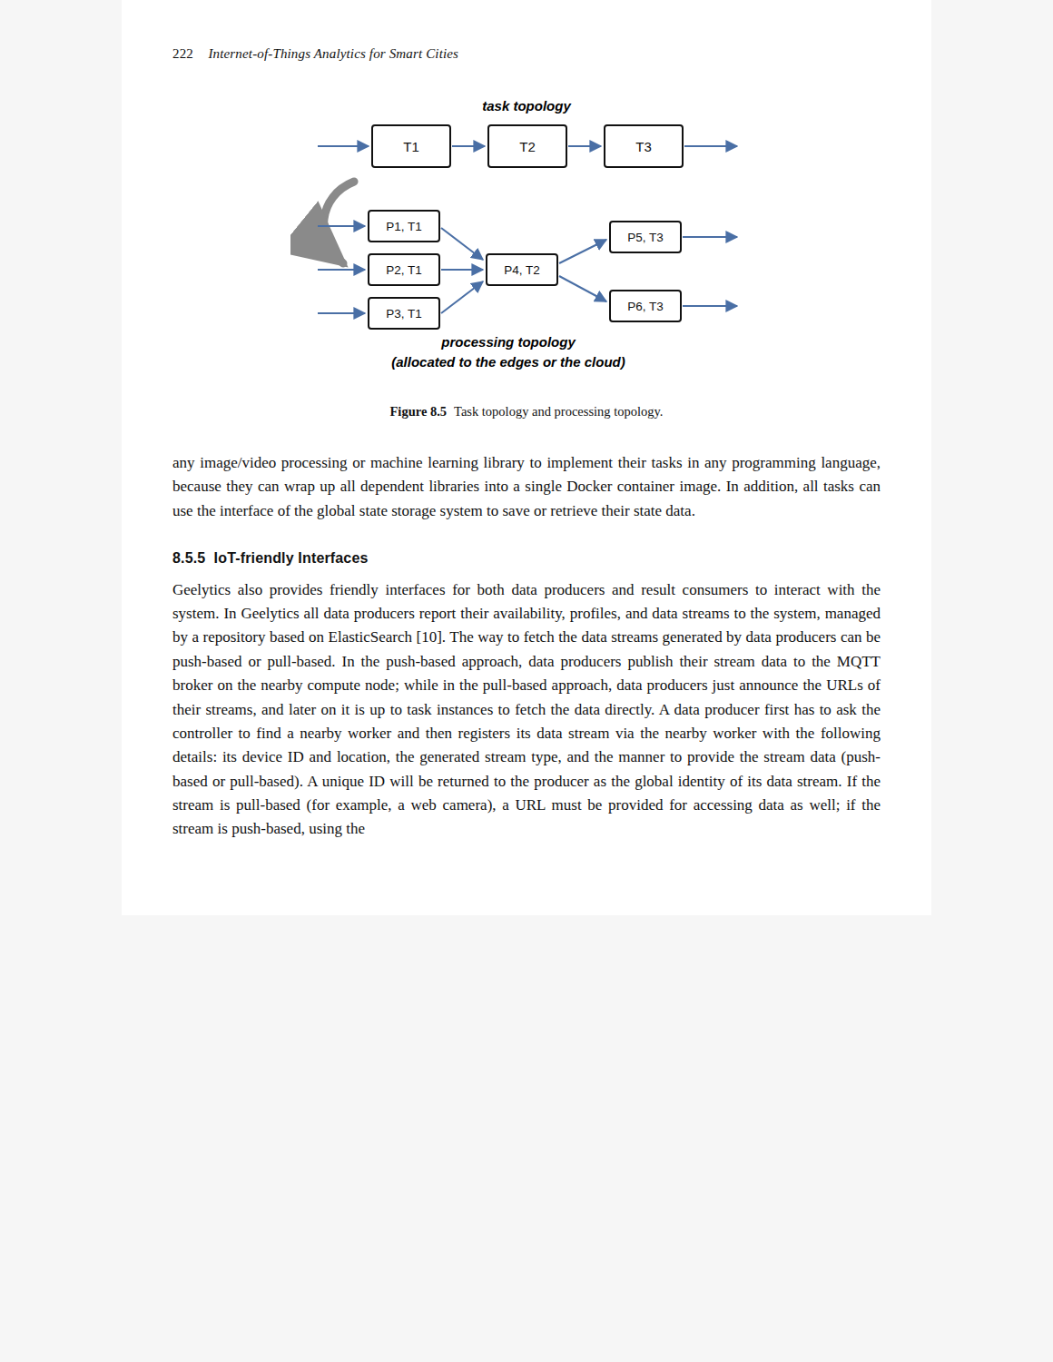222 Internet-of-Things Analytics for Smart Cities
task topology T1 T2 T3 P1, T1 P2, T1 P3, T1 P4, T2 P5, T3 P6, T3 processing topology (allocated to the edges or the cloud)
Figure 8.5 Task topology and processing topology.
any image/video processing or machine learning library to implement their tasks in any programming language, because they can wrap up all dependent libraries into a single Docker container image. In addition, all tasks can use the interface of the global state storage system to save or retrieve their state data.
8.5.5 IoT-friendly Interfaces
Geelytics also provides friendly interfaces for both data producers and result consumers to interact with the system. In Geelytics all data producers report their availability, profiles, and data streams to the system, managed by a repository based on ElasticSearch [10]. The way to fetch the data streams generated by data producers can be push-based or pull-based. In the push-based approach, data producers publish their stream data to the MQTT broker on the nearby compute node; while in the pull-based approach, data producers just announce the URLs of their streams, and later on it is up to task instances to fetch the data directly. A data producer first has to ask the controller to find a nearby worker and then registers its data stream via the nearby worker with the following details: its device ID and location, the generated stream type, and the manner to provide the stream data (push-based or pull-based). A unique ID will be returned to the producer as the global identity of its data stream. If the stream is pull-based (for example, a web camera), a URL must be provided for accessing data as well; if the stream is push-based, using the